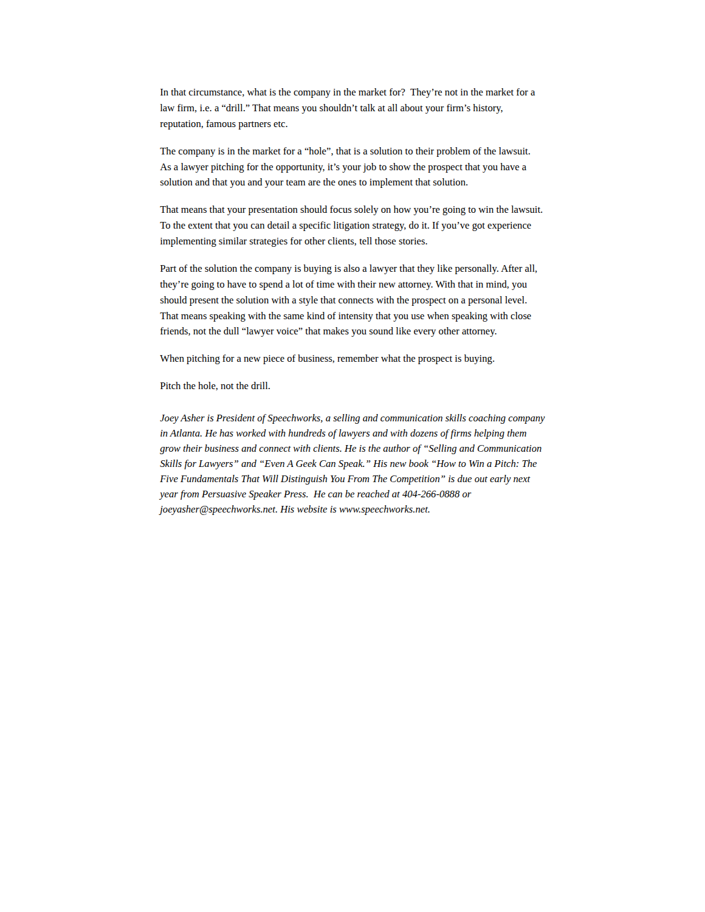In that circumstance, what is the company in the market for? They’re not in the market for a law firm, i.e. a “drill.” That means you shouldn’t talk at all about your firm’s history, reputation, famous partners etc.
The company is in the market for a “hole”, that is a solution to their problem of the lawsuit. As a lawyer pitching for the opportunity, it’s your job to show the prospect that you have a solution and that you and your team are the ones to implement that solution.
That means that your presentation should focus solely on how you’re going to win the lawsuit. To the extent that you can detail a specific litigation strategy, do it. If you’ve got experience implementing similar strategies for other clients, tell those stories.
Part of the solution the company is buying is also a lawyer that they like personally. After all, they’re going to have to spend a lot of time with their new attorney. With that in mind, you should present the solution with a style that connects with the prospect on a personal level. That means speaking with the same kind of intensity that you use when speaking with close friends, not the dull “lawyer voice” that makes you sound like every other attorney.
When pitching for a new piece of business, remember what the prospect is buying.
Pitch the hole, not the drill.
Joey Asher is President of Speechworks, a selling and communication skills coaching company in Atlanta. He has worked with hundreds of lawyers and with dozens of firms helping them grow their business and connect with clients. He is the author of “Selling and Communication Skills for Lawyers” and “Even A Geek Can Speak.” His new book “How to Win a Pitch: The Five Fundamentals That Will Distinguish You From The Competition” is due out early next year from Persuasive Speaker Press. He can be reached at 404-266-0888 or joeyasher@speechworks.net. His website is www.speechworks.net.